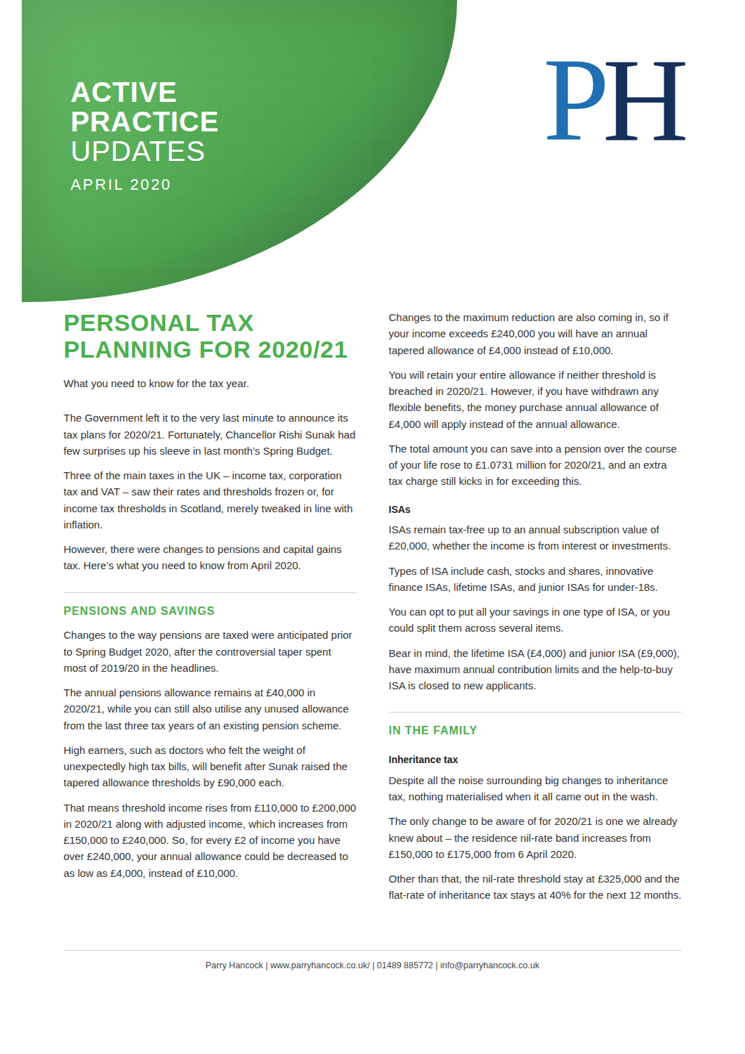ACTIVE PRACTICE UPDATES APRIL 2020
PH
Personal tax planning for 2020/21
What you need to know for the tax year.
The Government left it to the very last minute to announce its tax plans for 2020/21. Fortunately, Chancellor Rishi Sunak had few surprises up his sleeve in last month’s Spring Budget.
Three of the main taxes in the UK – income tax, corporation tax and VAT – saw their rates and thresholds frozen or, for income tax thresholds in Scotland, merely tweaked in line with inflation.
However, there were changes to pensions and capital gains tax. Here’s what you need to know from April 2020.
Pensions and savings
Changes to the way pensions are taxed were anticipated prior to Spring Budget 2020, after the controversial taper spent most of 2019/20 in the headlines.
The annual pensions allowance remains at £40,000 in 2020/21, while you can still also utilise any unused allowance from the last three tax years of an existing pension scheme.
High earners, such as doctors who felt the weight of unexpectedly high tax bills, will benefit after Sunak raised the tapered allowance thresholds by £90,000 each.
That means threshold income rises from £110,000 to £200,000 in 2020/21 along with adjusted income, which increases from £150,000 to £240,000. So, for every £2 of income you have over £240,000, your annual allowance could be decreased to as low as £4,000, instead of £10,000.
Changes to the maximum reduction are also coming in, so if your income exceeds £240,000 you will have an annual tapered allowance of £4,000 instead of £10,000.
You will retain your entire allowance if neither threshold is breached in 2020/21. However, if you have withdrawn any flexible benefits, the money purchase annual allowance of £4,000 will apply instead of the annual allowance.
The total amount you can save into a pension over the course of your life rose to £1.0731 million for 2020/21, and an extra tax charge still kicks in for exceeding this.
ISAs
ISAs remain tax-free up to an annual subscription value of £20,000, whether the income is from interest or investments.
Types of ISA include cash, stocks and shares, innovative finance ISAs, lifetime ISAs, and junior ISAs for under-18s.
You can opt to put all your savings in one type of ISA, or you could split them across several items.
Bear in mind, the lifetime ISA (£4,000) and junior ISA (£9,000), have maximum annual contribution limits and the help-to-buy ISA is closed to new applicants.
In the family
Inheritance tax
Despite all the noise surrounding big changes to inheritance tax, nothing materialised when it all came out in the wash.
The only change to be aware of for 2020/21 is one we already knew about – the residence nil-rate band increases from £150,000 to £175,000 from 6 April 2020.
Other than that, the nil-rate threshold stay at £325,000 and the flat-rate of inheritance tax stays at 40% for the next 12 months.
Parry Hancock | www.parryhancock.co.uk/ | 01489 885772 | info@parryhancock.co.uk